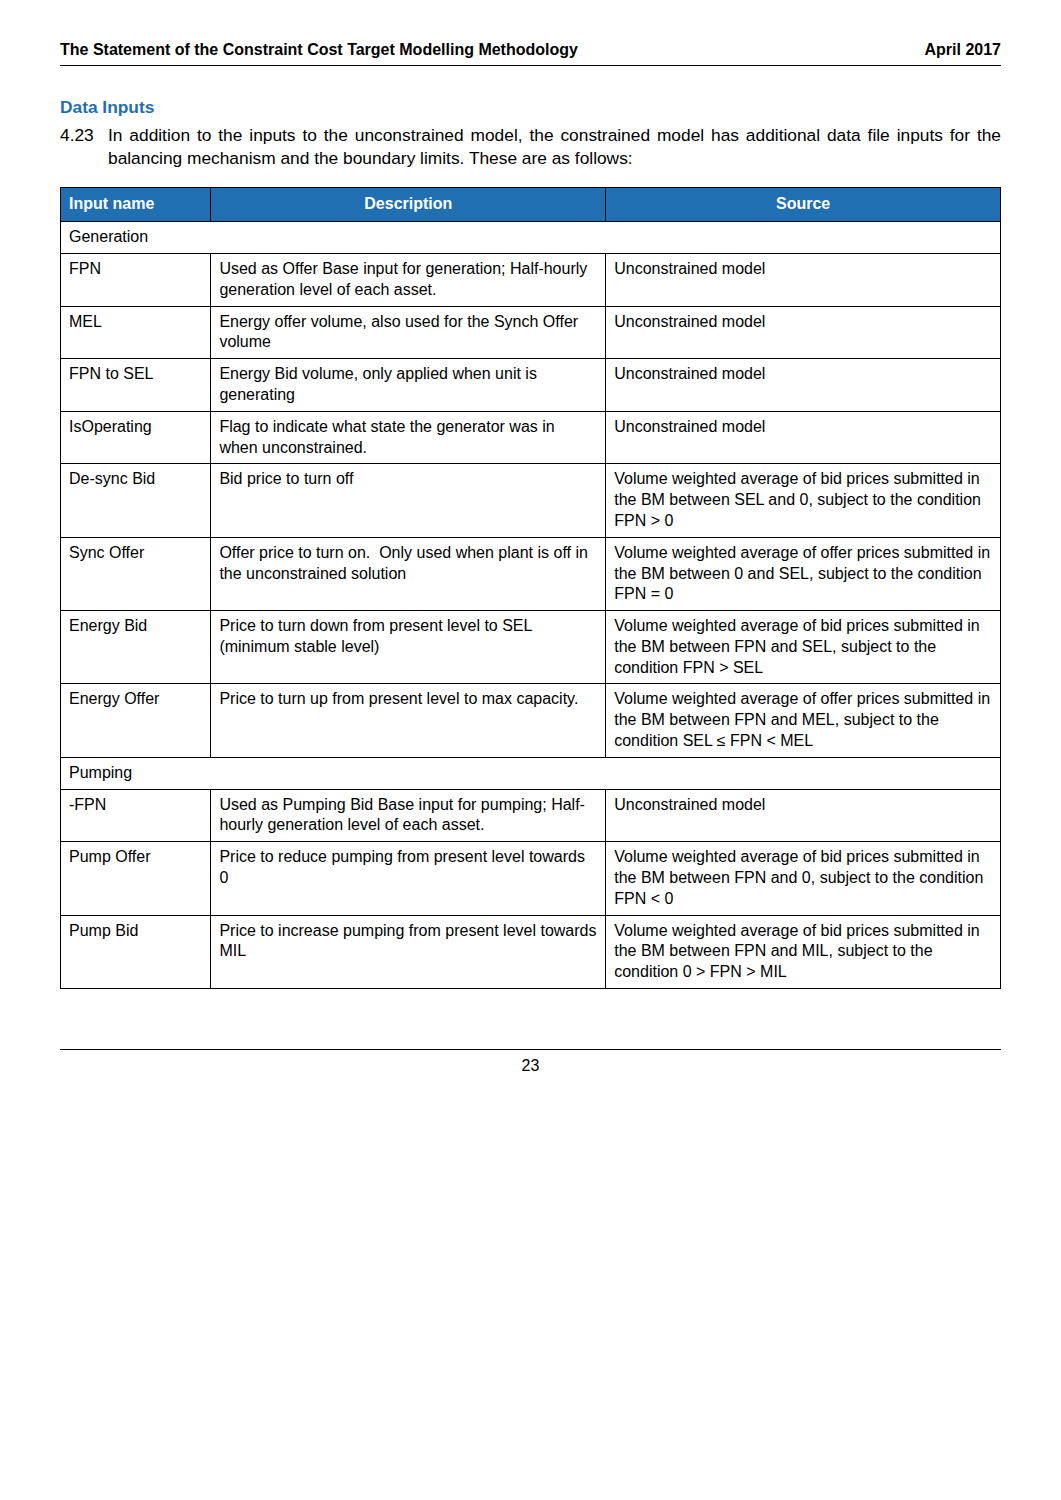The Statement of the Constraint Cost Target Modelling Methodology
April 2017
Data Inputs
4.23
In addition to the inputs to the unconstrained model, the constrained model has additional data file inputs for the balancing mechanism and the boundary limits. These are as follows:
| Input name | Description | Source |
| --- | --- | --- |
| Generation |
| FPN | Used as Offer Base input for generation; Half-hourly generation level of each asset. | Unconstrained model |
| MEL | Energy offer volume, also used for the Synch Offer volume | Unconstrained model |
| FPN to SEL | Energy Bid volume, only applied when unit is generating | Unconstrained model |
| IsOperating | Flag to indicate what state the generator was in when unconstrained. | Unconstrained model |
| De-sync Bid | Bid price to turn off | Volume weighted average of bid prices submitted in the BM between SEL and 0, subject to the condition FPN > 0 |
| Sync Offer | Offer price to turn on. Only used when plant is off in the unconstrained solution | Volume weighted average of offer prices submitted in the BM between 0 and SEL, subject to the condition FPN = 0 |
| Energy Bid | Price to turn down from present level to SEL (minimum stable level) | Volume weighted average of bid prices submitted in the BM between FPN and SEL, subject to the condition FPN > SEL |
| Energy Offer | Price to turn up from present level to max capacity. | Volume weighted average of offer prices submitted in the BM between FPN and MEL, subject to the condition SEL ≤ FPN < MEL |
| Pumping |
| -FPN | Used as Pumping Bid Base input for pumping; Half-hourly generation level of each asset. | Unconstrained model |
| Pump Offer | Price to reduce pumping from present level towards 0 | Volume weighted average of bid prices submitted in the BM between FPN and 0, subject to the condition FPN < 0 |
| Pump Bid | Price to increase pumping from present level towards MIL | Volume weighted average of bid prices submitted in the BM between FPN and MIL, subject to the condition 0 > FPN > MIL |
23